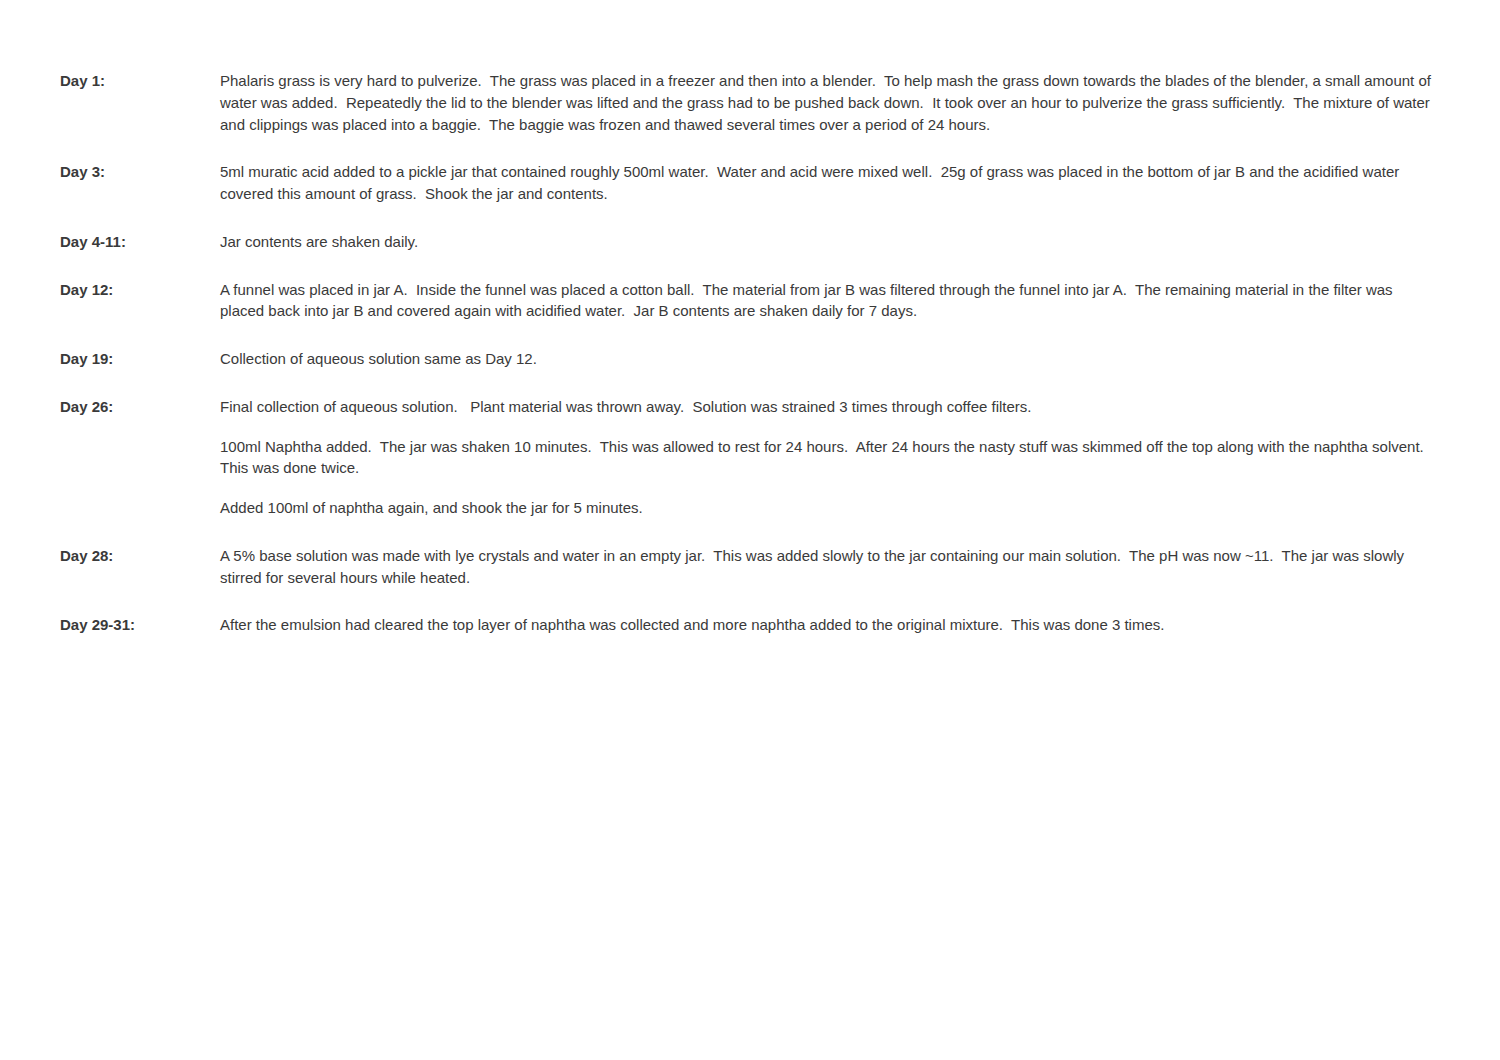| Day 1: | Phalaris grass is very hard to pulverize. The grass was placed in a freezer and then into a blender. To help mash the grass down towards the blades of the blender, a small amount of water was added. Repeatedly the lid to the blender was lifted and the grass had to be pushed back down. It took over an hour to pulverize the grass sufficiently. The mixture of water and clippings was placed into a baggie. The baggie was frozen and thawed several times over a period of 24 hours. |
| Day 3: | 5ml muratic acid added to a pickle jar that contained roughly 500ml water. Water and acid were mixed well. 25g of grass was placed in the bottom of jar B and the acidified water covered this amount of grass. Shook the jar and contents. |
| Day 4-11: | Jar contents are shaken daily. |
| Day 12: | A funnel was placed in jar A. Inside the funnel was placed a cotton ball. The material from jar B was filtered through the funnel into jar A. The remaining material in the filter was placed back into jar B and covered again with acidified water. Jar B contents are shaken daily for 7 days. |
| Day 19: | Collection of aqueous solution same as Day 12. |
| Day 26: | Final collection of aqueous solution. Plant material was thrown away. Solution was strained 3 times through coffee filters. 100ml Naphtha added. The jar was shaken 10 minutes. This was allowed to rest for 24 hours. After 24 hours the nasty stuff was skimmed off the top along with the naphtha solvent. This was done twice. Added 100ml of naphtha again, and shook the jar for 5 minutes. |
| Day 28: | A 5% base solution was made with lye crystals and water in an empty jar. This was added slowly to the jar containing our main solution. The pH was now ~11. The jar was slowly stirred for several hours while heated. |
| Day 29-31: | After the emulsion had cleared the top layer of naphtha was collected and more naphtha added to the original mixture. This was done 3 times. |